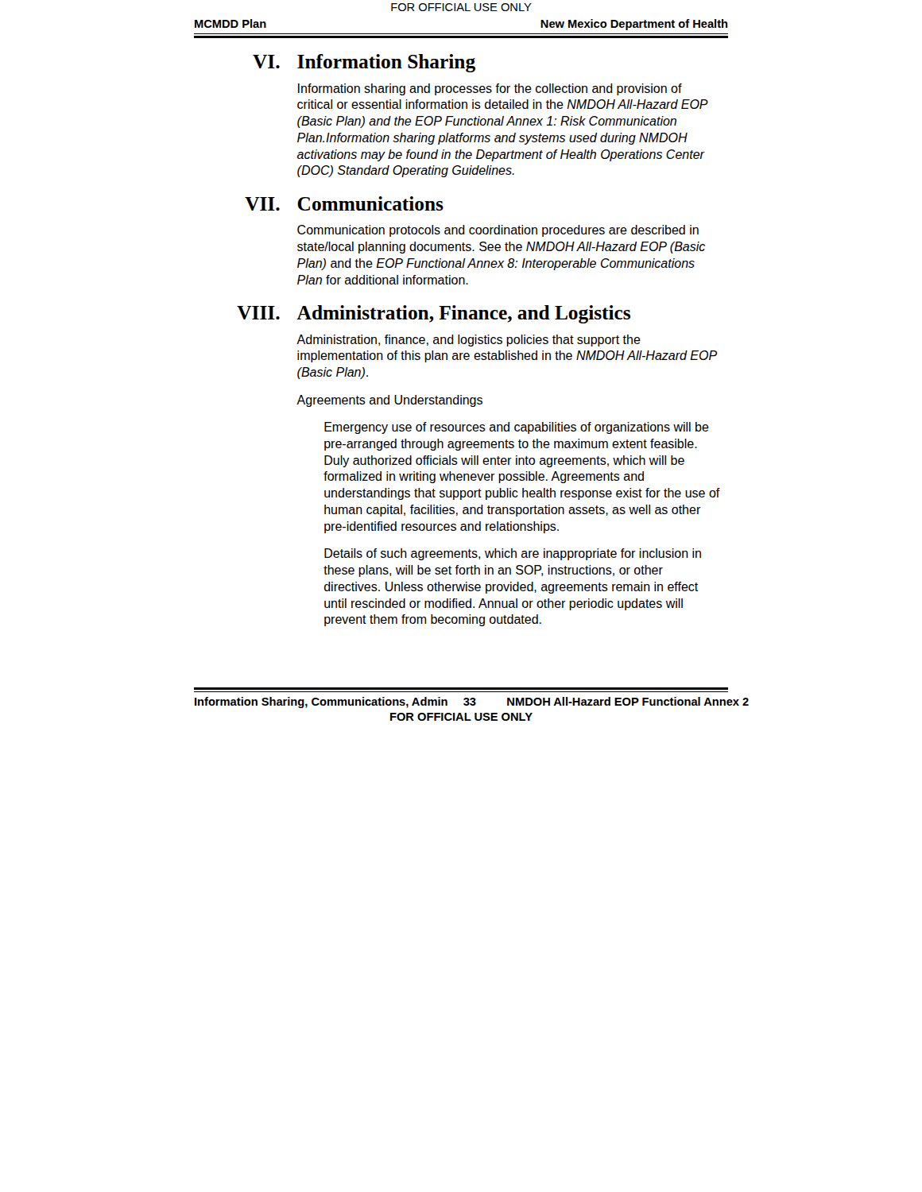FOR OFFICIAL USE ONLY
MCMDD Plan New Mexico Department of Health
VI. Information Sharing
Information sharing and processes for the collection and provision of critical or essential information is detailed in the NMDOH All-Hazard EOP (Basic Plan) and the EOP Functional Annex 1: Risk Communication Plan.Information sharing platforms and systems used during NMDOH activations may be found in the Department of Health Operations Center (DOC) Standard Operating Guidelines.
VII. Communications
Communication protocols and coordination procedures are described in state/local planning documents. See the NMDOH All-Hazard EOP (Basic Plan) and the EOP Functional Annex 8: Interoperable Communications Plan for additional information.
VIII. Administration, Finance, and Logistics
Administration, finance, and logistics policies that support the implementation of this plan are established in the NMDOH All-Hazard EOP (Basic Plan).
Agreements and Understandings
Emergency use of resources and capabilities of organizations will be pre-arranged through agreements to the maximum extent feasible. Duly authorized officials will enter into agreements, which will be formalized in writing whenever possible. Agreements and understandings that support public health response exist for the use of human capital, facilities, and transportation assets, as well as other pre-identified resources and relationships.
Details of such agreements, which are inappropriate for inclusion in these plans, will be set forth in an SOP, instructions, or other directives. Unless otherwise provided, agreements remain in effect until rescinded or modified. Annual or other periodic updates will prevent them from becoming outdated.
Information Sharing, Communications, Admin 33 NMDOH All-Hazard EOP Functional Annex 2
FOR OFFICIAL USE ONLY